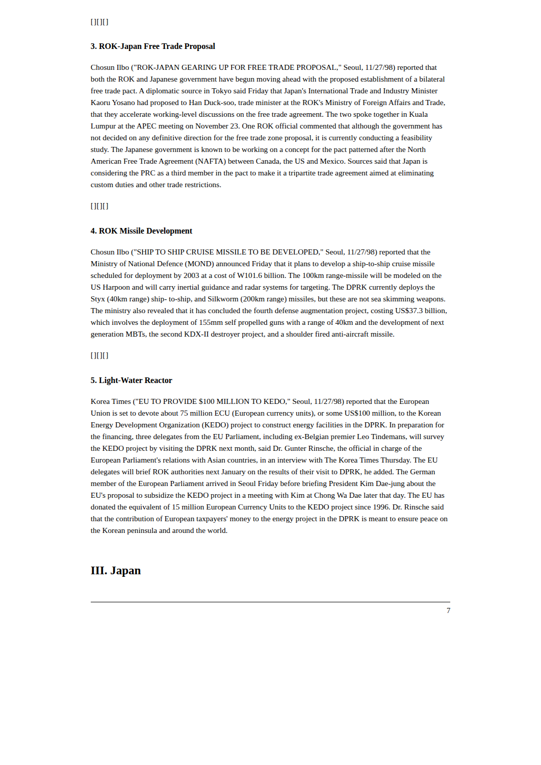[][][]
3. ROK-Japan Free Trade Proposal
Chosun Ilbo ("ROK-JAPAN GEARING UP FOR FREE TRADE PROPOSAL," Seoul, 11/27/98) reported that both the ROK and Japanese government have begun moving ahead with the proposed establishment of a bilateral free trade pact. A diplomatic source in Tokyo said Friday that Japan's International Trade and Industry Minister Kaoru Yosano had proposed to Han Duck-soo, trade minister at the ROK's Ministry of Foreign Affairs and Trade, that they accelerate working-level discussions on the free trade agreement. The two spoke together in Kuala Lumpur at the APEC meeting on November 23. One ROK official commented that although the government has not decided on any definitive direction for the free trade zone proposal, it is currently conducting a feasibility study. The Japanese government is known to be working on a concept for the pact patterned after the North American Free Trade Agreement (NAFTA) between Canada, the US and Mexico. Sources said that Japan is considering the PRC as a third member in the pact to make it a tripartite trade agreement aimed at eliminating custom duties and other trade restrictions.
[][][]
4. ROK Missile Development
Chosun Ilbo ("SHIP TO SHIP CRUISE MISSILE TO BE DEVELOPED," Seoul, 11/27/98) reported that the Ministry of National Defence (MOND) announced Friday that it plans to develop a ship-to-ship cruise missile scheduled for deployment by 2003 at a cost of W101.6 billion. The 100km range-missile will be modeled on the US Harpoon and will carry inertial guidance and radar systems for targeting. The DPRK currently deploys the Styx (40km range) ship- to-ship, and Silkworm (200km range) missiles, but these are not sea skimming weapons. The ministry also revealed that it has concluded the fourth defense augmentation project, costing US$37.3 billion, which involves the deployment of 155mm self propelled guns with a range of 40km and the development of next generation MBTs, the second KDX-II destroyer project, and a shoulder fired anti-aircraft missile.
[][][]
5. Light-Water Reactor
Korea Times ("EU TO PROVIDE $100 MILLION TO KEDO," Seoul, 11/27/98) reported that the European Union is set to devote about 75 million ECU (European currency units), or some US$100 million, to the Korean Energy Development Organization (KEDO) project to construct energy facilities in the DPRK. In preparation for the financing, three delegates from the EU Parliament, including ex-Belgian premier Leo Tindemans, will survey the KEDO project by visiting the DPRK next month, said Dr. Gunter Rinsche, the official in charge of the European Parliament's relations with Asian countries, in an interview with The Korea Times Thursday. The EU delegates will brief ROK authorities next January on the results of their visit to DPRK, he added. The German member of the European Parliament arrived in Seoul Friday before briefing President Kim Dae-jung about the EU's proposal to subsidize the KEDO project in a meeting with Kim at Chong Wa Dae later that day. The EU has donated the equivalent of 15 million European Currency Units to the KEDO project since 1996. Dr. Rinsche said that the contribution of European taxpayers' money to the energy project in the DPRK is meant to ensure peace on the Korean peninsula and around the world.
III. Japan
7